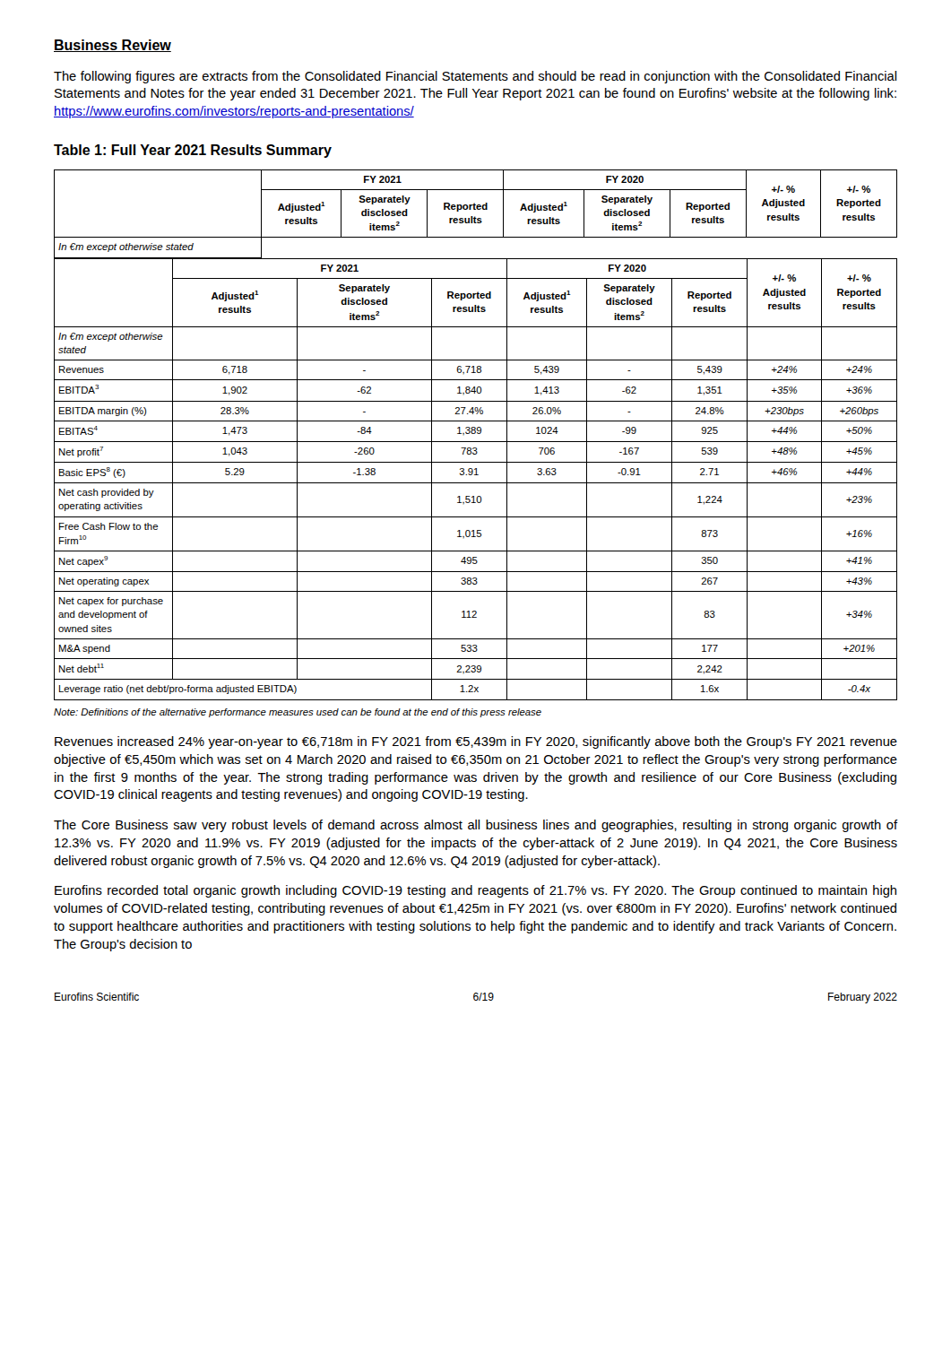Business Review
The following figures are extracts from the Consolidated Financial Statements and should be read in conjunction with the Consolidated Financial Statements and Notes for the year ended 31 December 2021. The Full Year Report 2021 can be found on Eurofins' website at the following link: https://www.eurofins.com/investors/reports-and-presentations/
Table 1: Full Year 2021 Results Summary
| | FY 2021 | FY 2020 | +/- % Adjusted results | +/- % Reported results |
| --- | --- | --- | --- | --- |
| Adjusted 1 results | Separately disclosed items 2 | Reported results | Adjusted 1 results | Separately disclosed items 2 | Reported results |
| In €m except otherwise stated | |
| | FY 2021 | FY 2020 | +/- % Adjusted results | +/- % Reported results |
| --- | --- | --- | --- | --- |
| Adjusted 1 results | Separately disclosed items 2 | Reported results | Adjusted 1 results | Separately disclosed items 2 | Reported results |
| In €m except otherwise stated | | | | | | | | |
| Revenues | 6,718 | - | 6,718 | 5,439 | - | 5,439 | +24% | +24% |
| EBITDA 3 | 1,902 | -62 | 1,840 | 1,413 | -62 | 1,351 | +35% | +36% |
| EBITDA margin (%) | 28.3% | - | 27.4% | 26.0% | - | 24.8% | +230bps | +260bps |
| EBITAS 4 | 1,473 | -84 | 1,389 | 1024 | -99 | 925 | +44% | +50% |
| Net profit 7 | 1,043 | -260 | 783 | 706 | -167 | 539 | +48% | +45% |
| Basic EPS 8 (€) | 5.29 | -1.38 | 3.91 | 3.63 | -0.91 | 2.71 | +46% | +44% |
| Net cash provided by operating activities | | | 1,510 | | | 1,224 | | +23% |
| Free Cash Flow to the Firm 10 | | | 1,015 | | | 873 | | +16% |
| Net capex 9 | | | 495 | | | 350 | | +41% |
| Net operating capex | | | 383 | | | 267 | | +43% |
| Net capex for purchase and development of owned sites | | | 112 | | | 83 | | +34% |
| M&A spend | | | 533 | | | 177 | | +201% |
| Net debt 11 | | | 2,239 | | | 2,242 | | |
| Leverage ratio (net debt/pro-forma adjusted EBITDA) | 1.2x | | | 1.6x | | -0.4x |
Note: Definitions of the alternative performance measures used can be found at the end of this press release
Revenues increased 24% year-on-year to €6,718m in FY 2021 from €5,439m in FY 2020, significantly above both the Group's FY 2021 revenue objective of €5,450m which was set on 4 March 2020 and raised to €6,350m on 21 October 2021 to reflect the Group's very strong performance in the first 9 months of the year. The strong trading performance was driven by the growth and resilience of our Core Business (excluding COVID-19 clinical reagents and testing revenues) and ongoing COVID-19 testing.
The Core Business saw very robust levels of demand across almost all business lines and geographies, resulting in strong organic growth of 12.3% vs. FY 2020 and 11.9% vs. FY 2019 (adjusted for the impacts of the cyber-attack of 2 June 2019). In Q4 2021, the Core Business delivered robust organic growth of 7.5% vs. Q4 2020 and 12.6% vs. Q4 2019 (adjusted for cyber-attack).
Eurofins recorded total organic growth including COVID-19 testing and reagents of 21.7% vs. FY 2020. The Group continued to maintain high volumes of COVID-related testing, contributing revenues of about €1,425m in FY 2021 (vs. over €800m in FY 2020). Eurofins' network continued to support healthcare authorities and practitioners with testing solutions to help fight the pandemic and to identify and track Variants of Concern. The Group's decision to
Eurofins Scientific 6/19 February 2022